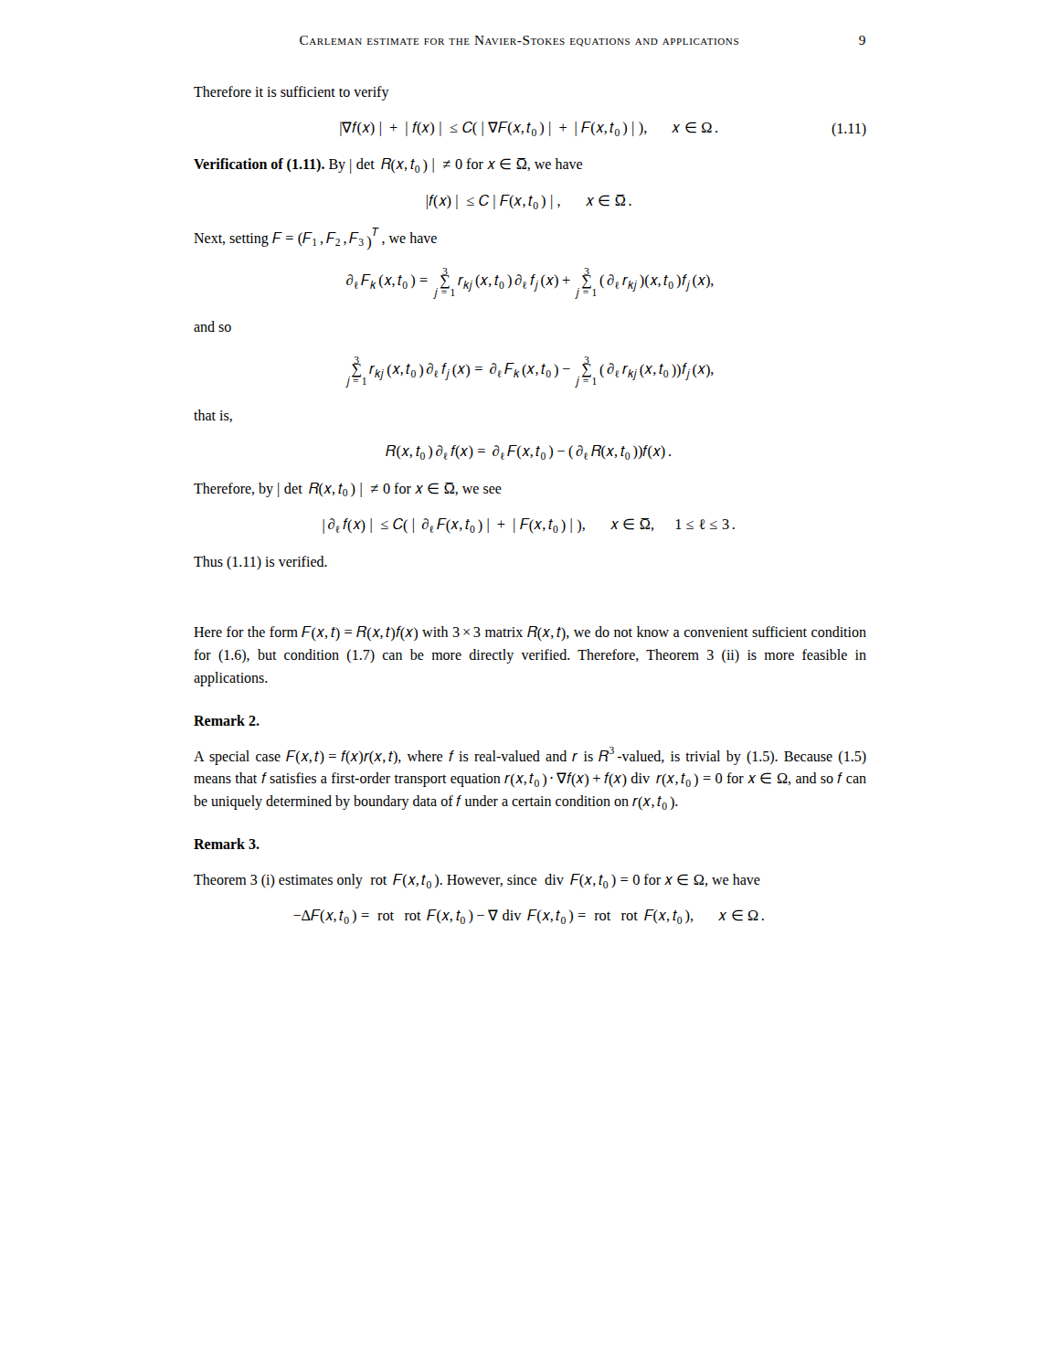Carleman estimate for the Navier-Stokes equations and applications 9
Therefore it is sufficient to verify
|∇f(x)| + |f(x)| ≤ C(|∇F(x,t0)| + |F(x,t0)|), x∈Ω. (1.11)
Verification of (1.11). By |detR(x,t0)| ≠0 for x∈Ω¯ , we have
|f(x)| ≤ C|F(x,t0)|, x∈Ω¯.
Next, setting F=(F1,F2,F3)T , we have
∂ℓFk(x,t0) = ∑ j=1 3 rkj(x,t0) ∂ℓfj(x) + ∑ j=1 3 (∂ℓrkj)(x,t0)fj(x),
and so
∑ j=1 3 rkj(x,t0) ∂ℓfj(x) = ∂ℓFk(x,t0) − ∑ j=1 3 (∂ℓrkj(x,t0))fj(x),
that is,
R(x,t0) ∂ℓf(x) = ∂ℓF(x,t0) − (∂ℓR(x,t0))f(x).
Therefore, by |detR(x,t0)| ≠0 for x∈Ω¯ , we see
|∂ℓf(x)| ≤ C(|∂ℓF(x,t0)| + |F(x,t0)|), x∈Ω¯, 1≤ℓ≤3.
Thus (1.11) is verified.
Here for the form F(x,t)=R(x,t)f(x) with 3×3 matrix R(x,t) , we do not know a convenient sufficient condition for (1.6), but condition (1.7) can be more directly verified. Therefore, Theorem 3 (ii) is more feasible in applications.
Remark 2.
A special case F(x,t)=f(x)r(x,t) , where f is real-valued and r is R3-valued, is trivial by (1.5). Because (1.5) means that f satisfies a first-order transport equation r(x,t0)⋅∇f(x)+f(x)divr(x,t0)=0 for x∈Ω , and so f can be uniquely determined by boundary data of f under a certain condition on r(x,t0) .
Remark 3.
Theorem 3 (i) estimates only rotF(x,t0) . However, since divF(x,t0)=0 for x∈Ω , we have
−ΔF(x,t0) = rotrotF(x,t0) − ∇divF(x,t0) = rotrotF(x,t0), x∈Ω.